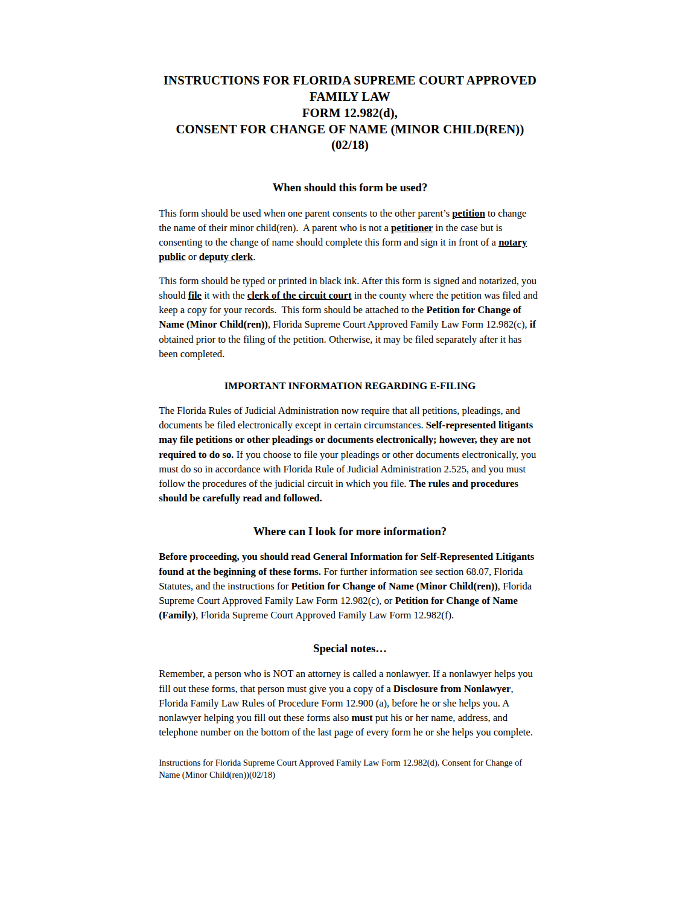INSTRUCTIONS FOR FLORIDA SUPREME COURT APPROVED FAMILY LAW
FORM 12.982(d),
CONSENT FOR CHANGE OF NAME (MINOR CHILD(REN))
(02/18)
When should this form be used?
This form should be used when one parent consents to the other parent’s petition to change the name of their minor child(ren). A parent who is not a petitioner in the case but is consenting to the change of name should complete this form and sign it in front of a notary public or deputy clerk.
This form should be typed or printed in black ink. After this form is signed and notarized, you should file it with the clerk of the circuit court in the county where the petition was filed and keep a copy for your records. This form should be attached to the Petition for Change of Name (Minor Child(ren)), Florida Supreme Court Approved Family Law Form 12.982(c), if obtained prior to the filing of the petition. Otherwise, it may be filed separately after it has been completed.
IMPORTANT INFORMATION REGARDING E-FILING
The Florida Rules of Judicial Administration now require that all petitions, pleadings, and documents be filed electronically except in certain circumstances. Self-represented litigants may file petitions or other pleadings or documents electronically; however, they are not required to do so. If you choose to file your pleadings or other documents electronically, you must do so in accordance with Florida Rule of Judicial Administration 2.525, and you must follow the procedures of the judicial circuit in which you file. The rules and procedures should be carefully read and followed.
Where can I look for more information?
Before proceeding, you should read General Information for Self-Represented Litigants found at the beginning of these forms. For further information see section 68.07, Florida Statutes, and the instructions for Petition for Change of Name (Minor Child(ren)), Florida Supreme Court Approved Family Law Form 12.982(c), or Petition for Change of Name (Family), Florida Supreme Court Approved Family Law Form 12.982(f).
Special notes…
Remember, a person who is NOT an attorney is called a nonlawyer. If a nonlawyer helps you fill out these forms, that person must give you a copy of a Disclosure from Nonlawyer, Florida Family Law Rules of Procedure Form 12.900 (a), before he or she helps you. A nonlawyer helping you fill out these forms also must put his or her name, address, and telephone number on the bottom of the last page of every form he or she helps you complete.
Instructions for Florida Supreme Court Approved Family Law Form 12.982(d), Consent for Change of Name (Minor Child(ren))(02/18)